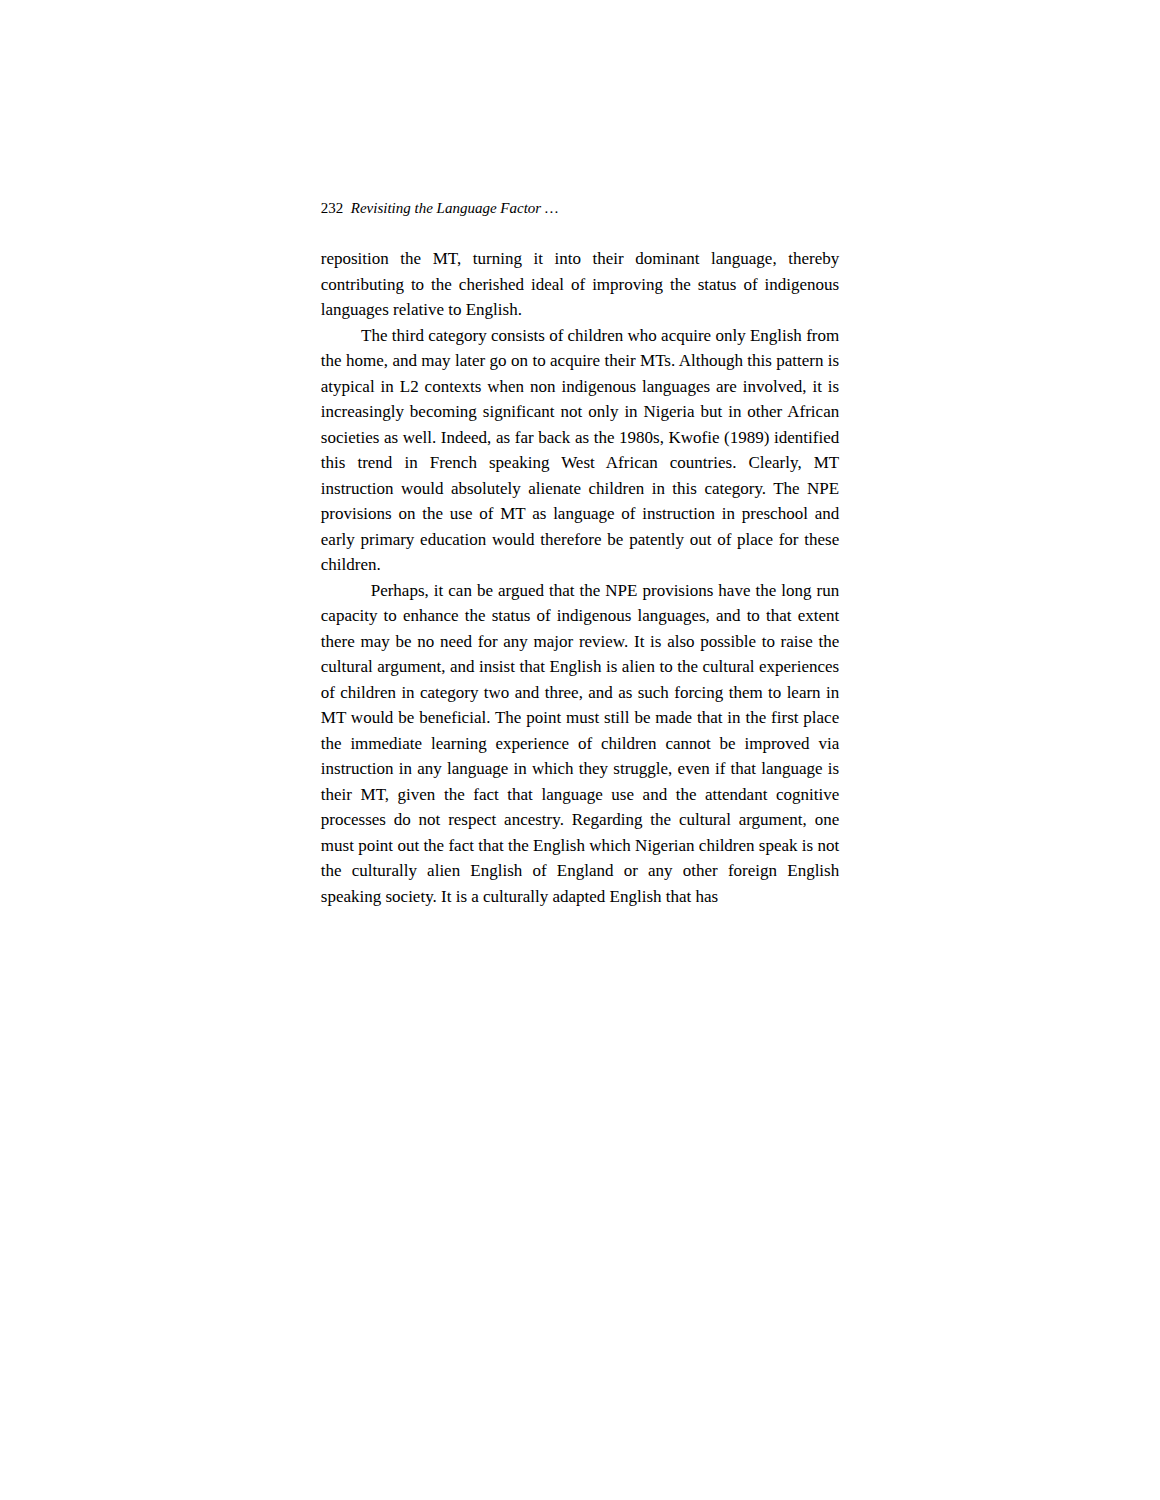232 Revisiting the Language Factor …
reposition the MT, turning it into their dominant language, thereby contributing to the cherished ideal of improving the status of indigenous languages relative to English.
The third category consists of children who acquire only English from the home, and may later go on to acquire their MTs. Although this pattern is atypical in L2 contexts when non indigenous languages are involved, it is increasingly becoming significant not only in Nigeria but in other African societies as well. Indeed, as far back as the 1980s, Kwofie (1989) identified this trend in French speaking West African countries. Clearly, MT instruction would absolutely alienate children in this category. The NPE provisions on the use of MT as language of instruction in preschool and early primary education would therefore be patently out of place for these children.
Perhaps, it can be argued that the NPE provisions have the long run capacity to enhance the status of indigenous languages, and to that extent there may be no need for any major review. It is also possible to raise the cultural argument, and insist that English is alien to the cultural experiences of children in category two and three, and as such forcing them to learn in MT would be beneficial. The point must still be made that in the first place the immediate learning experience of children cannot be improved via instruction in any language in which they struggle, even if that language is their MT, given the fact that language use and the attendant cognitive processes do not respect ancestry. Regarding the cultural argument, one must point out the fact that the English which Nigerian children speak is not the culturally alien English of England or any other foreign English speaking society. It is a culturally adapted English that has